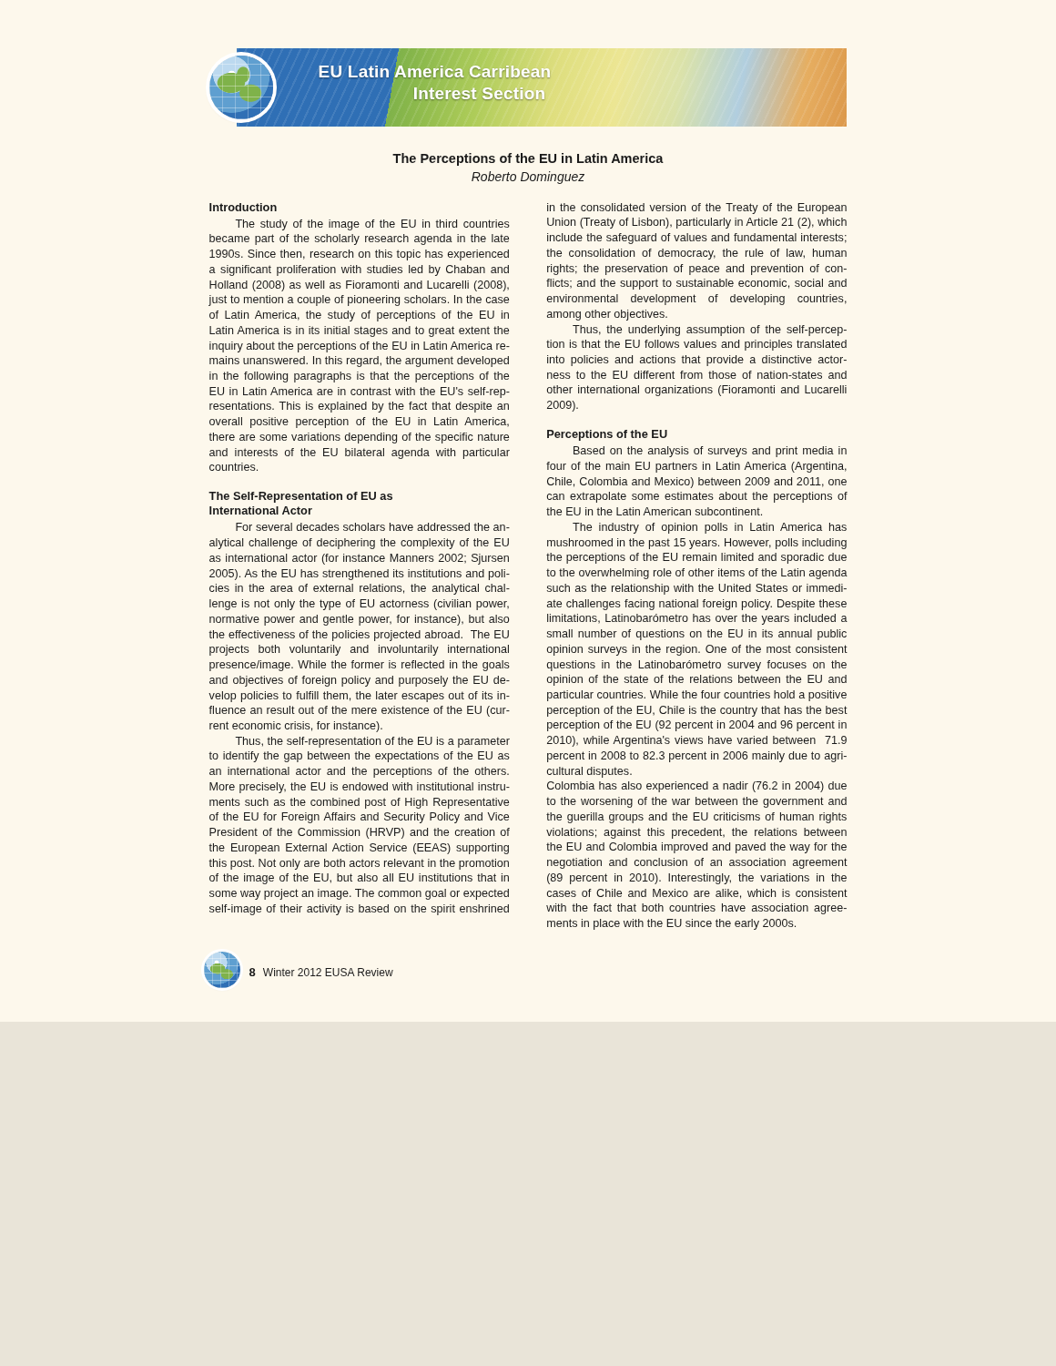EU Latin America Carribean Interest Section
The Perceptions of the EU in Latin America
Roberto Dominguez
Introduction
The study of the image of the EU in third countries became part of the scholarly research agenda in the late 1990s. Since then, research on this topic has experienced a significant proliferation with studies led by Chaban and Holland (2008) as well as Fioramonti and Lucarelli (2008), just to mention a couple of pioneering scholars. In the case of Latin America, the study of perceptions of the EU in Latin America is in its initial stages and to great extent the inquiry about the perceptions of the EU in Latin America remains unanswered. In this regard, the argument developed in the following paragraphs is that the perceptions of the EU in Latin America are in contrast with the EU's self-representations. This is explained by the fact that despite an overall positive perception of the EU in Latin America, there are some variations depending of the specific nature and interests of the EU bilateral agenda with particular countries.
The Self-Representation of EU as
International Actor
For several decades scholars have addressed the analytical challenge of deciphering the complexity of the EU as international actor (for instance Manners 2002; Sjursen 2005). As the EU has strengthened its institutions and policies in the area of external relations, the analytical challenge is not only the type of EU actorness (civilian power, normative power and gentle power, for instance), but also the effectiveness of the policies projected abroad. The EU projects both voluntarily and involuntarily international presence/image. While the former is reflected in the goals and objectives of foreign policy and purposely the EU develop policies to fulfill them, the later escapes out of its influence an result out of the mere existence of the EU (current economic crisis, for instance).
Thus, the self-representation of the EU is a parameter to identify the gap between the expectations of the EU as an international actor and the perceptions of the others. More precisely, the EU is endowed with institutional instruments such as the combined post of High Representative of the EU for Foreign Affairs and Security Policy and Vice President of the Commission (HRVP) and the creation of the European External Action Service (EEAS) supporting this post. Not only are both actors relevant in the promotion of the image of the EU, but also all EU institutions that in some way project an image. The common goal or expected self-image of their activity is based on the spirit enshrined in the consolidated version of the Treaty of the European Union (Treaty of Lisbon), particularly in Article 21 (2), which include the safeguard of values and fundamental interests; the consolidation of democracy, the rule of law, human rights; the preservation of peace and prevention of conflicts; and the support to sustainable economic, social and environmental development of developing countries, among other objectives.
Thus, the underlying assumption of the self-perception is that the EU follows values and principles translated into policies and actions that provide a distinctive actorness to the EU different from those of nation-states and other international organizations (Fioramonti and Lucarelli 2009).
Perceptions of the EU
Based on the analysis of surveys and print media in four of the main EU partners in Latin America (Argentina, Chile, Colombia and Mexico) between 2009 and 2011, one can extrapolate some estimates about the perceptions of the EU in the Latin American subcontinent.
The industry of opinion polls in Latin America has mushroomed in the past 15 years. However, polls including the perceptions of the EU remain limited and sporadic due to the overwhelming role of other items of the Latin agenda such as the relationship with the United States or immediate challenges facing national foreign policy. Despite these limitations, Latinobarómetro has over the years included a small number of questions on the EU in its annual public opinion surveys in the region. One of the most consistent questions in the Latinobarómetro survey focuses on the opinion of the state of the relations between the EU and particular countries. While the four countries hold a positive perception of the EU, Chile is the country that has the best perception of the EU (92 percent in 2004 and 96 percent in 2010), while Argentina's views have varied between 71.9 percent in 2008 to 82.3 percent in 2006 mainly due to agricultural disputes.
Colombia has also experienced a nadir (76.2 in 2004) due to the worsening of the war between the government and the guerilla groups and the EU criticisms of human rights violations; against this precedent, the relations between the EU and Colombia improved and paved the way for the negotiation and conclusion of an association agreement (89 percent in 2010). Interestingly, the variations in the cases of Chile and Mexico are alike, which is consistent with the fact that both countries have association agreements in place with the EU since the early 2000s.
8 Winter 2012 EUSA Review